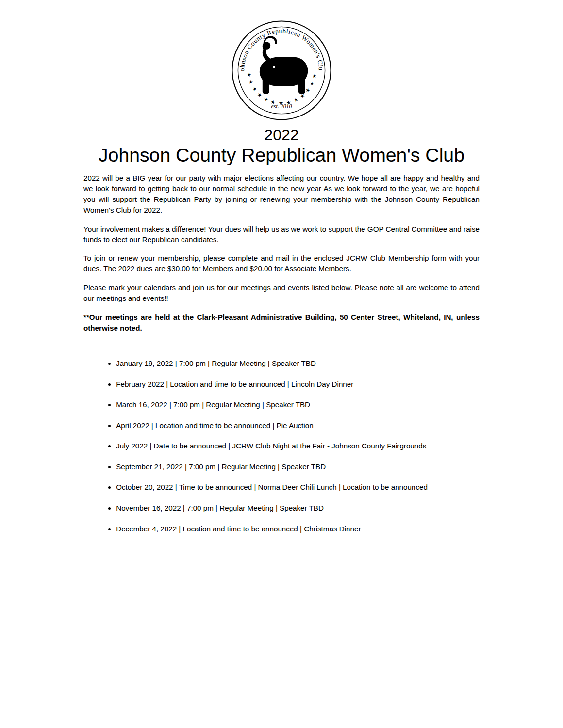Johnson County Republican Women's Club ★ ★ ★ ★ ★ ★ ★ ★ ★ ★ ★ ★ ★ est. 2010
2022 Johnson County Republican Women's Club
2022 will be a BIG year for our party with major elections affecting our country. We hope all are happy and healthy and we look forward to getting back to our normal schedule in the new year As we look forward to the year, we are hopeful you will support the Republican Party by joining or renewing your membership with the Johnson County Republican Women's Club for 2022.
Your involvement makes a difference! Your dues will help us as we work to support the GOP Central Committee and raise funds to elect our Republican candidates.
To join or renew your membership, please complete and mail in the enclosed JCRW Club Membership form with your dues. The 2022 dues are $30.00 for Members and $20.00 for Associate Members.
Please mark your calendars and join us for our meetings and events listed below. Please note all are welcome to attend our meetings and events!!
**Our meetings are held at the Clark-Pleasant Administrative Building, 50 Center Street, Whiteland, IN, unless otherwise noted.
January 19, 2022 | 7:00 pm | Regular Meeting | Speaker TBD
February 2022 | Location and time to be announced | Lincoln Day Dinner
March 16, 2022 | 7:00 pm | Regular Meeting | Speaker TBD
April 2022 | Location and time to be announced | Pie Auction
July 2022 | Date to be announced | JCRW Club Night at the Fair - Johnson County Fairgrounds
September 21, 2022 | 7:00 pm | Regular Meeting | Speaker TBD
October 20, 2022 | Time to be announced | Norma Deer Chili Lunch | Location to be announced
November 16, 2022 | 7:00 pm | Regular Meeting | Speaker TBD
December 4, 2022 | Location and time to be announced | Christmas Dinner